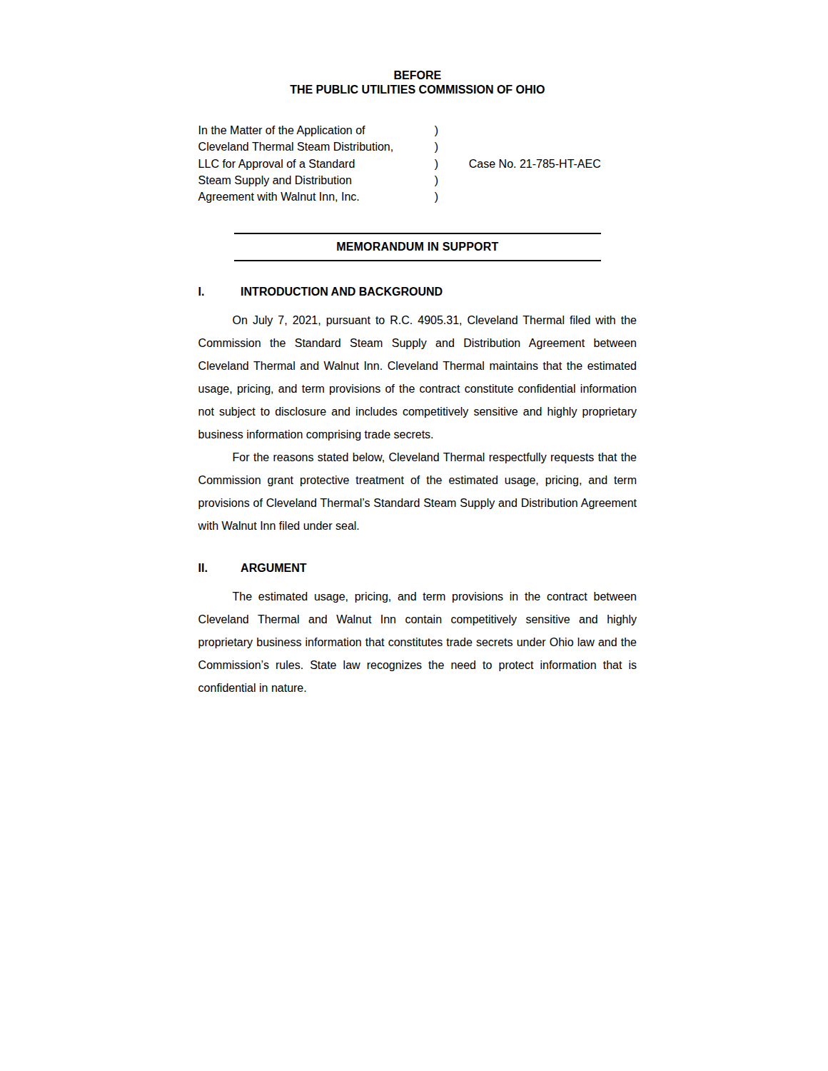BEFORE
THE PUBLIC UTILITIES COMMISSION OF OHIO
| In the Matter of the Application of | ) | |
| Cleveland Thermal Steam Distribution, | ) | |
| LLC for Approval of a Standard | ) | Case No. 21-785-HT-AEC |
| Steam Supply and Distribution | ) | |
| Agreement with Walnut Inn, Inc. | ) | |
MEMORANDUM IN SUPPORT
I. INTRODUCTION AND BACKGROUND
On July 7, 2021, pursuant to R.C. 4905.31, Cleveland Thermal filed with the Commission the Standard Steam Supply and Distribution Agreement between Cleveland Thermal and Walnut Inn. Cleveland Thermal maintains that the estimated usage, pricing, and term provisions of the contract constitute confidential information not subject to disclosure and includes competitively sensitive and highly proprietary business information comprising trade secrets.
For the reasons stated below, Cleveland Thermal respectfully requests that the Commission grant protective treatment of the estimated usage, pricing, and term provisions of Cleveland Thermal’s Standard Steam Supply and Distribution Agreement with Walnut Inn filed under seal.
II. ARGUMENT
The estimated usage, pricing, and term provisions in the contract between Cleveland Thermal and Walnut Inn contain competitively sensitive and highly proprietary business information that constitutes trade secrets under Ohio law and the Commission’s rules. State law recognizes the need to protect information that is confidential in nature.